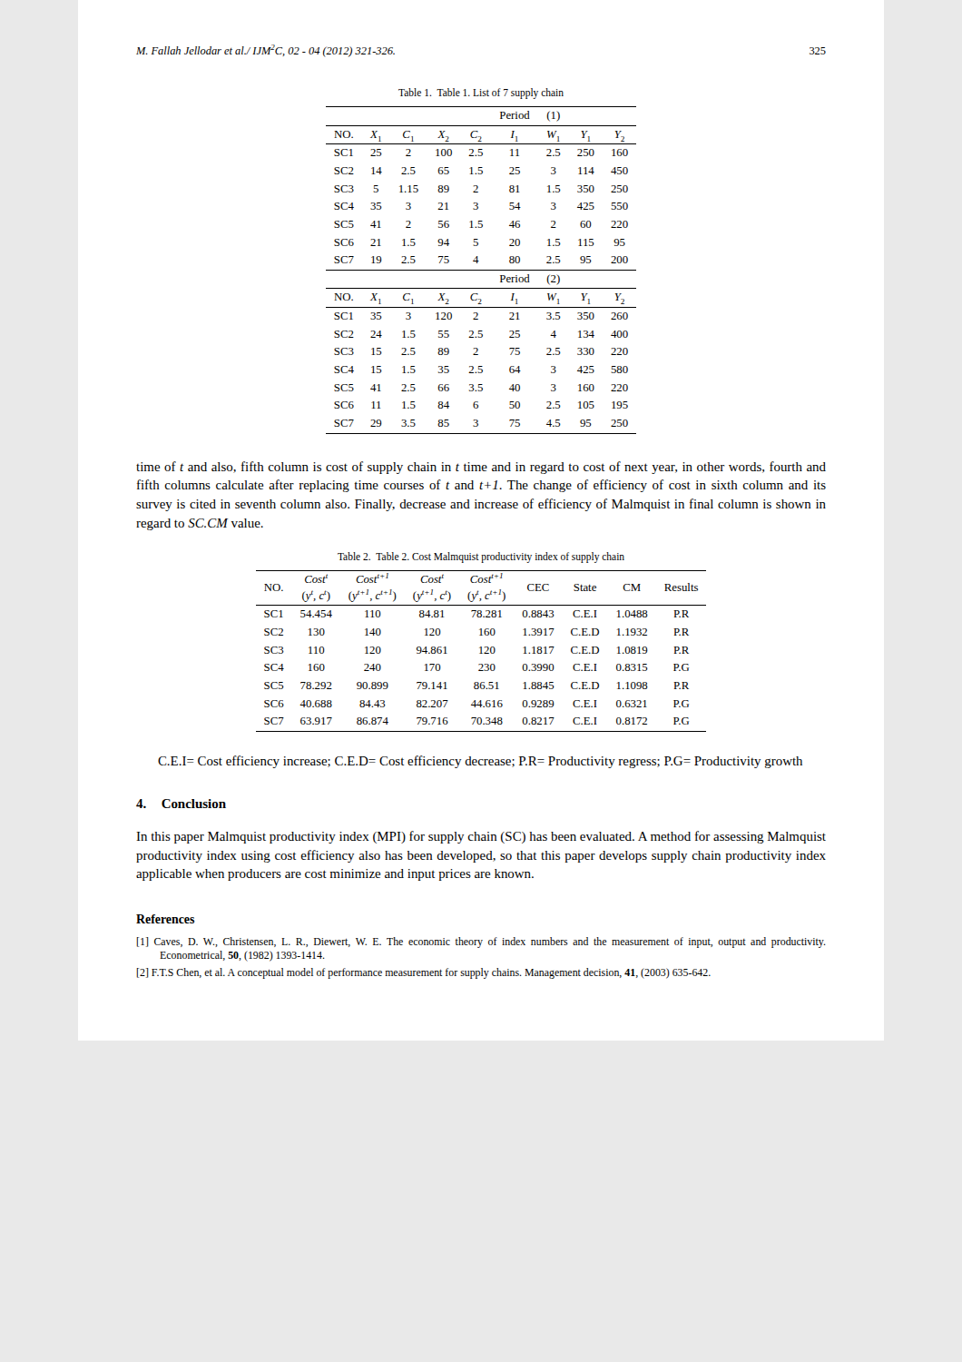M. Fallah Jellodar et al./ IJM2C, 02 - 04 (2012) 321-326. 325
Table 1. Table 1. List of 7 supply chain
| | Period | (1) | |
| NO. | X 1 | C 1 | X 2 | C 2 | I 1 | W 1 | Y 1 | Y 2 |
| SC1 | 25 | 2 | 100 | 2.5 | 11 | 2.5 | 250 | 160 |
| SC2 | 14 | 2.5 | 65 | 1.5 | 25 | 3 | 114 | 450 |
| SC3 | 5 | 1.15 | 89 | 2 | 81 | 1.5 | 350 | 250 |
| SC4 | 35 | 3 | 21 | 3 | 54 | 3 | 425 | 550 |
| SC5 | 41 | 2 | 56 | 1.5 | 46 | 2 | 60 | 220 |
| SC6 | 21 | 1.5 | 94 | 5 | 20 | 1.5 | 115 | 95 |
| SC7 | 19 | 2.5 | 75 | 4 | 80 | 2.5 | 95 | 200 |
| | Period | (2) | |
| NO. | X 1 | C 1 | X 2 | C 2 | I 1 | W 1 | Y 1 | Y 2 |
| SC1 | 35 | 3 | 120 | 2 | 21 | 3.5 | 350 | 260 |
| SC2 | 24 | 1.5 | 55 | 2.5 | 25 | 4 | 134 | 400 |
| SC3 | 15 | 2.5 | 89 | 2 | 75 | 2.5 | 330 | 220 |
| SC4 | 15 | 1.5 | 35 | 2.5 | 64 | 3 | 425 | 580 |
| SC5 | 41 | 2.5 | 66 | 3.5 | 40 | 3 | 160 | 220 |
| SC6 | 11 | 1.5 | 84 | 6 | 50 | 2.5 | 105 | 195 |
| SC7 | 29 | 3.5 | 85 | 3 | 75 | 4.5 | 95 | 250 |
time of t and also, fifth column is cost of supply chain in t time and in regard to cost of next year, in other words, fourth and fifth columns calculate after replacing time courses of t and t+1. The change of efficiency of cost in sixth column and its survey is cited in seventh column also. Finally, decrease and increase of efficiency of Malmquist in final column is shown in regard to SC.CM value.
Table 2. Table 2. Cost Malmquist productivity index of supply chain
| NO. | Cost t ( y t , c t ) | Cost t+1 ( y t+1 , c t+1 ) | Cost t ( y t+1 , c t ) | Cost t+1 ( y t , c t+1 ) | CEC | State | CM | Results |
| --- | --- | --- | --- | --- | --- | --- | --- | --- |
| SC1 | 54.454 | 110 | 84.81 | 78.281 | 0.8843 | C.E.I | 1.0488 | P.R |
| SC2 | 130 | 140 | 120 | 160 | 1.3917 | C.E.D | 1.1932 | P.R |
| SC3 | 110 | 120 | 94.861 | 120 | 1.1817 | C.E.D | 1.0819 | P.R |
| SC4 | 160 | 240 | 170 | 230 | 0.3990 | C.E.I | 0.8315 | P.G |
| SC5 | 78.292 | 90.899 | 79.141 | 86.51 | 1.8845 | C.E.D | 1.1098 | P.R |
| SC6 | 40.688 | 84.43 | 82.207 | 44.616 | 0.9289 | C.E.I | 0.6321 | P.G |
| SC7 | 63.917 | 86.874 | 79.716 | 70.348 | 0.8217 | C.E.I | 0.8172 | P.G |
C.E.I= Cost efficiency increase; C.E.D= Cost efficiency decrease; P.R= Productivity regress; P.G= Productivity growth
4. Conclusion
In this paper Malmquist productivity index (MPI) for supply chain (SC) has been evaluated. A method for assessing Malmquist productivity index using cost efficiency also has been developed, so that this paper develops supply chain productivity index applicable when producers are cost minimize and input prices are known.
References
[1] Caves, D. W., Christensen, L. R., Diewert, W. E. The economic theory of index numbers and the measurement of input, output and productivity. Econometrical, 50, (1982) 1393-1414.
[2] F.T.S Chen, et al. A conceptual model of performance measurement for supply chains. Management decision, 41, (2003) 635-642.